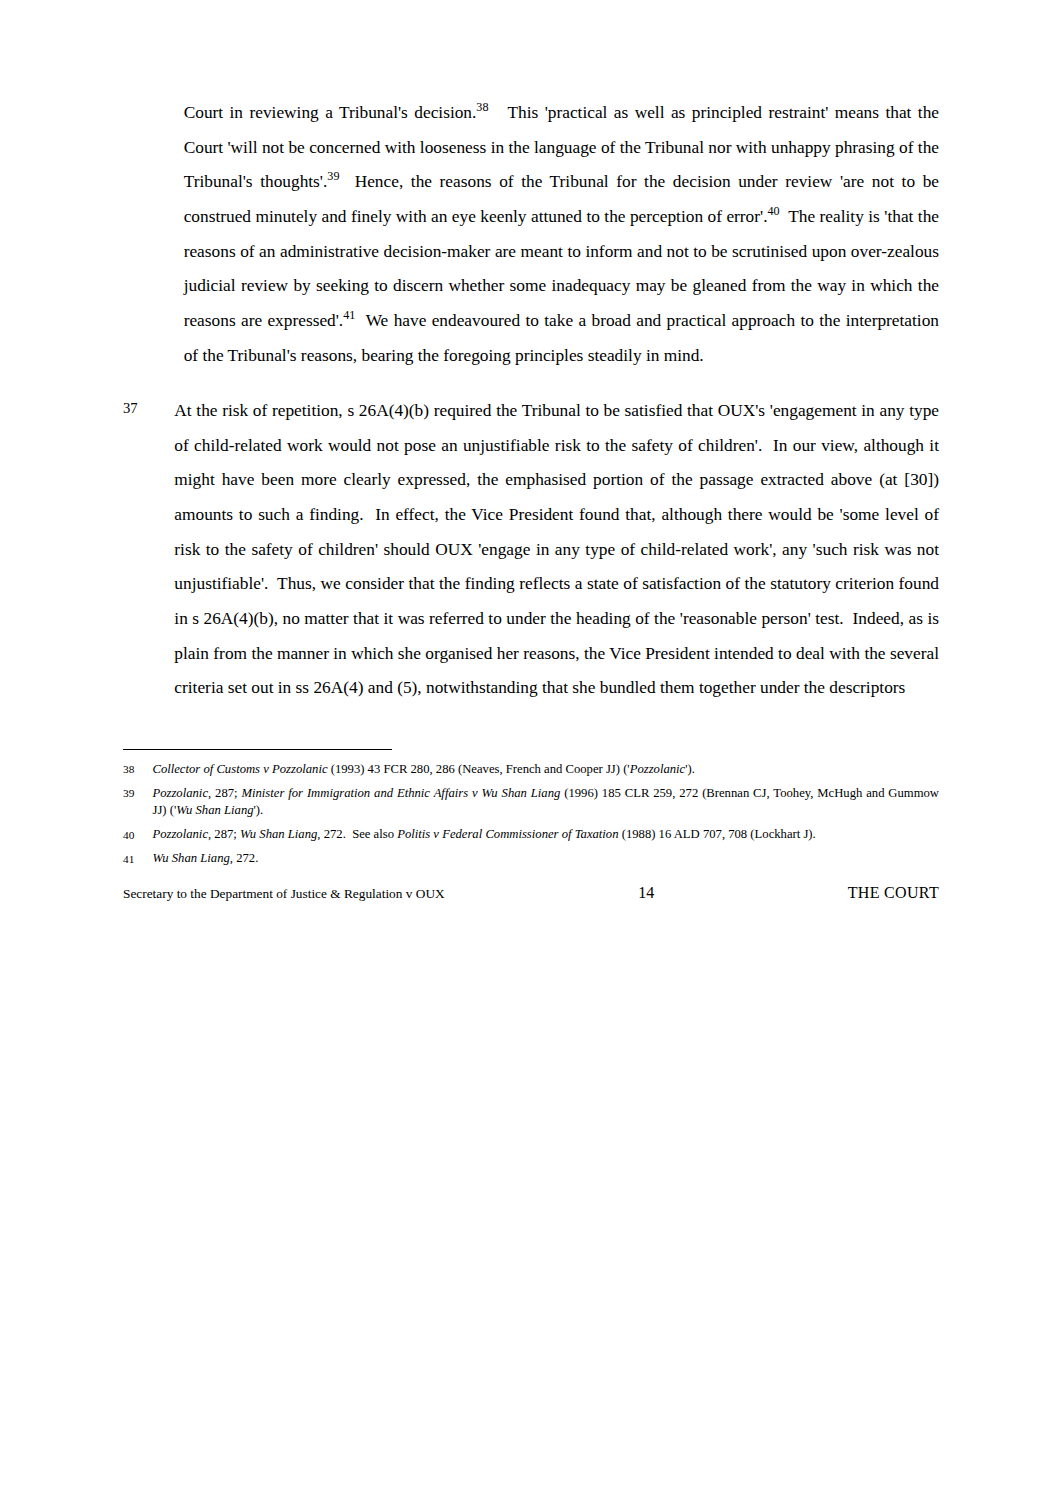Court in reviewing a Tribunal's decision.38 This 'practical as well as principled restraint' means that the Court 'will not be concerned with looseness in the language of the Tribunal nor with unhappy phrasing of the Tribunal's thoughts'.39 Hence, the reasons of the Tribunal for the decision under review 'are not to be construed minutely and finely with an eye keenly attuned to the perception of error'.40 The reality is 'that the reasons of an administrative decision-maker are meant to inform and not to be scrutinised upon over-zealous judicial review by seeking to discern whether some inadequacy may be gleaned from the way in which the reasons are expressed'.41 We have endeavoured to take a broad and practical approach to the interpretation of the Tribunal's reasons, bearing the foregoing principles steadily in mind.
37
At the risk of repetition, s 26A(4)(b) required the Tribunal to be satisfied that OUX's 'engagement in any type of child-related work would not pose an unjustifiable risk to the safety of children'. In our view, although it might have been more clearly expressed, the emphasised portion of the passage extracted above (at [30]) amounts to such a finding. In effect, the Vice President found that, although there would be 'some level of risk to the safety of children' should OUX 'engage in any type of child-related work', any 'such risk was not unjustifiable'. Thus, we consider that the finding reflects a state of satisfaction of the statutory criterion found in s 26A(4)(b), no matter that it was referred to under the heading of the 'reasonable person' test. Indeed, as is plain from the manner in which she organised her reasons, the Vice President intended to deal with the several criteria set out in ss 26A(4) and (5), notwithstanding that she bundled them together under the descriptors
38
Collector of Customs v Pozzolanic (1993) 43 FCR 280, 286 (Neaves, French and Cooper JJ) ('Pozzolanic').
39
Pozzolanic, 287; Minister for Immigration and Ethnic Affairs v Wu Shan Liang (1996) 185 CLR 259, 272 (Brennan CJ, Toohey, McHugh and Gummow JJ) ('Wu Shan Liang').
40
Pozzolanic, 287; Wu Shan Liang, 272. See also Politis v Federal Commissioner of Taxation (1988) 16 ALD 707, 708 (Lockhart J).
41
Wu Shan Liang, 272.
Secretary to the Department of Justice & Regulation v OUX
14
THE COURT